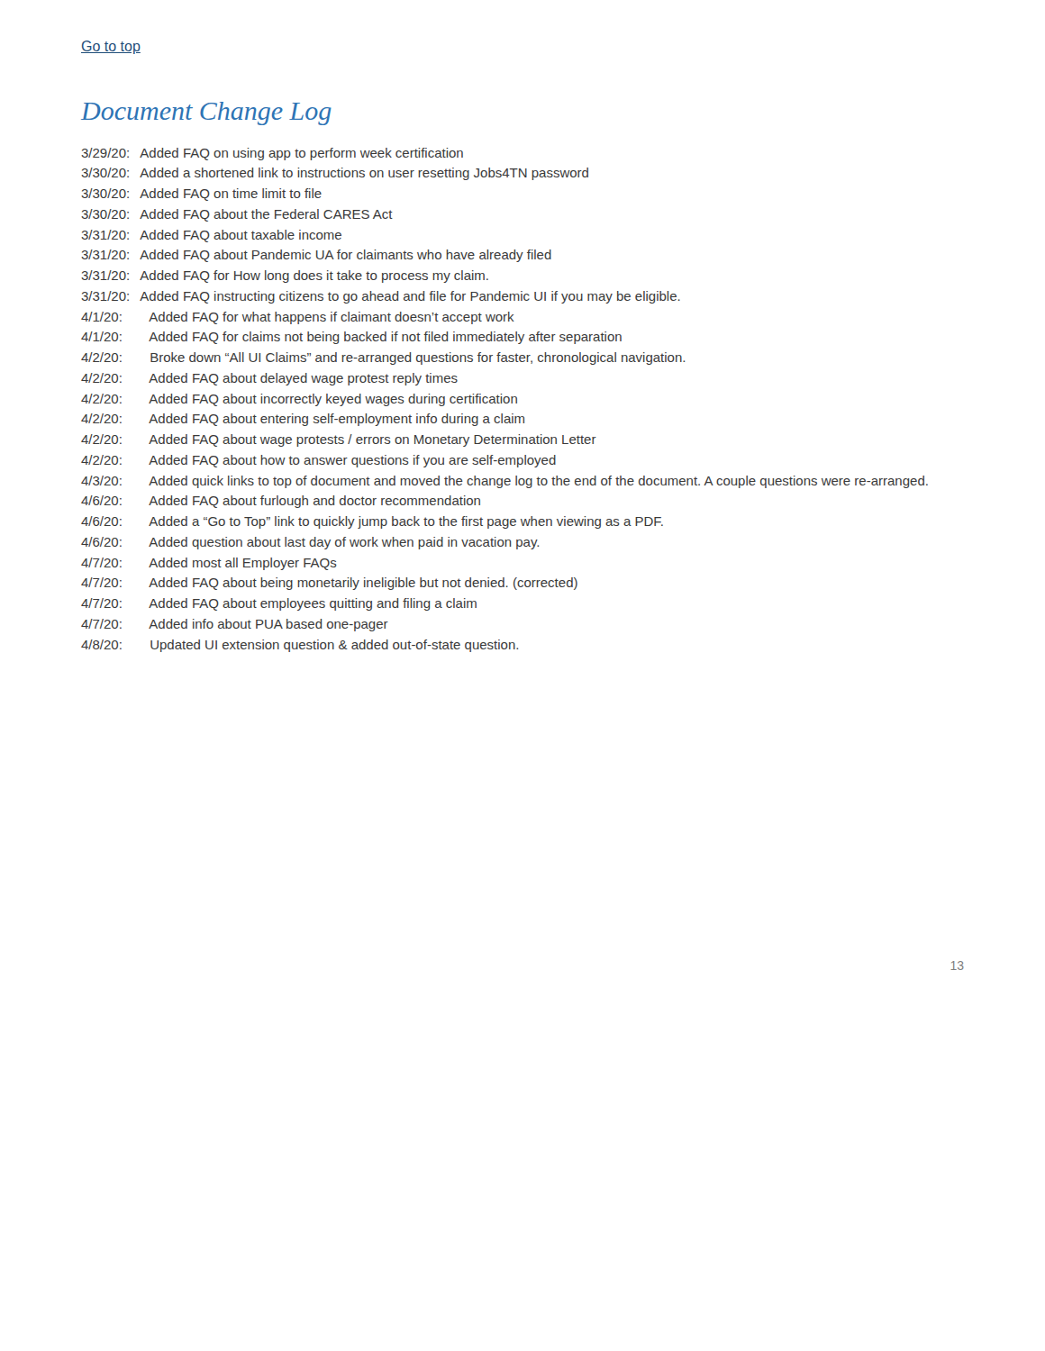Go to top
Document Change Log
3/29/20: Added FAQ on using app to perform week certification
3/30/20: Added a shortened link to instructions on user resetting Jobs4TN password
3/30/20: Added FAQ on time limit to file
3/30/20: Added FAQ about the Federal CARES Act
3/31/20: Added FAQ about taxable income
3/31/20: Added FAQ about Pandemic UA for claimants who have already filed
3/31/20: Added FAQ for How long does it take to process my claim.
3/31/20: Added FAQ instructing citizens to go ahead and file for Pandemic UI if you may be eligible.
4/1/20: Added FAQ for what happens if claimant doesn’t accept work
4/1/20: Added FAQ for claims not being backed if not filed immediately after separation
4/2/20: Broke down “All UI Claims” and re-arranged questions for faster, chronological navigation.
4/2/20: Added FAQ about delayed wage protest reply times
4/2/20: Added FAQ about incorrectly keyed wages during certification
4/2/20: Added FAQ about entering self-employment info during a claim
4/2/20: Added FAQ about wage protests / errors on Monetary Determination Letter
4/2/20: Added FAQ about how to answer questions if you are self-employed
4/3/20: Added quick links to top of document and moved the change log to the end of the document. A couple questions were re-arranged.
4/6/20: Added FAQ about furlough and doctor recommendation
4/6/20: Added a “Go to Top” link to quickly jump back to the first page when viewing as a PDF.
4/6/20: Added question about last day of work when paid in vacation pay.
4/7/20: Added most all Employer FAQs
4/7/20: Added FAQ about being monetarily ineligible but not denied. (corrected)
4/7/20: Added FAQ about employees quitting and filing a claim
4/7/20: Added info about PUA based one-pager
4/8/20: Updated UI extension question & added out-of-state question.
13